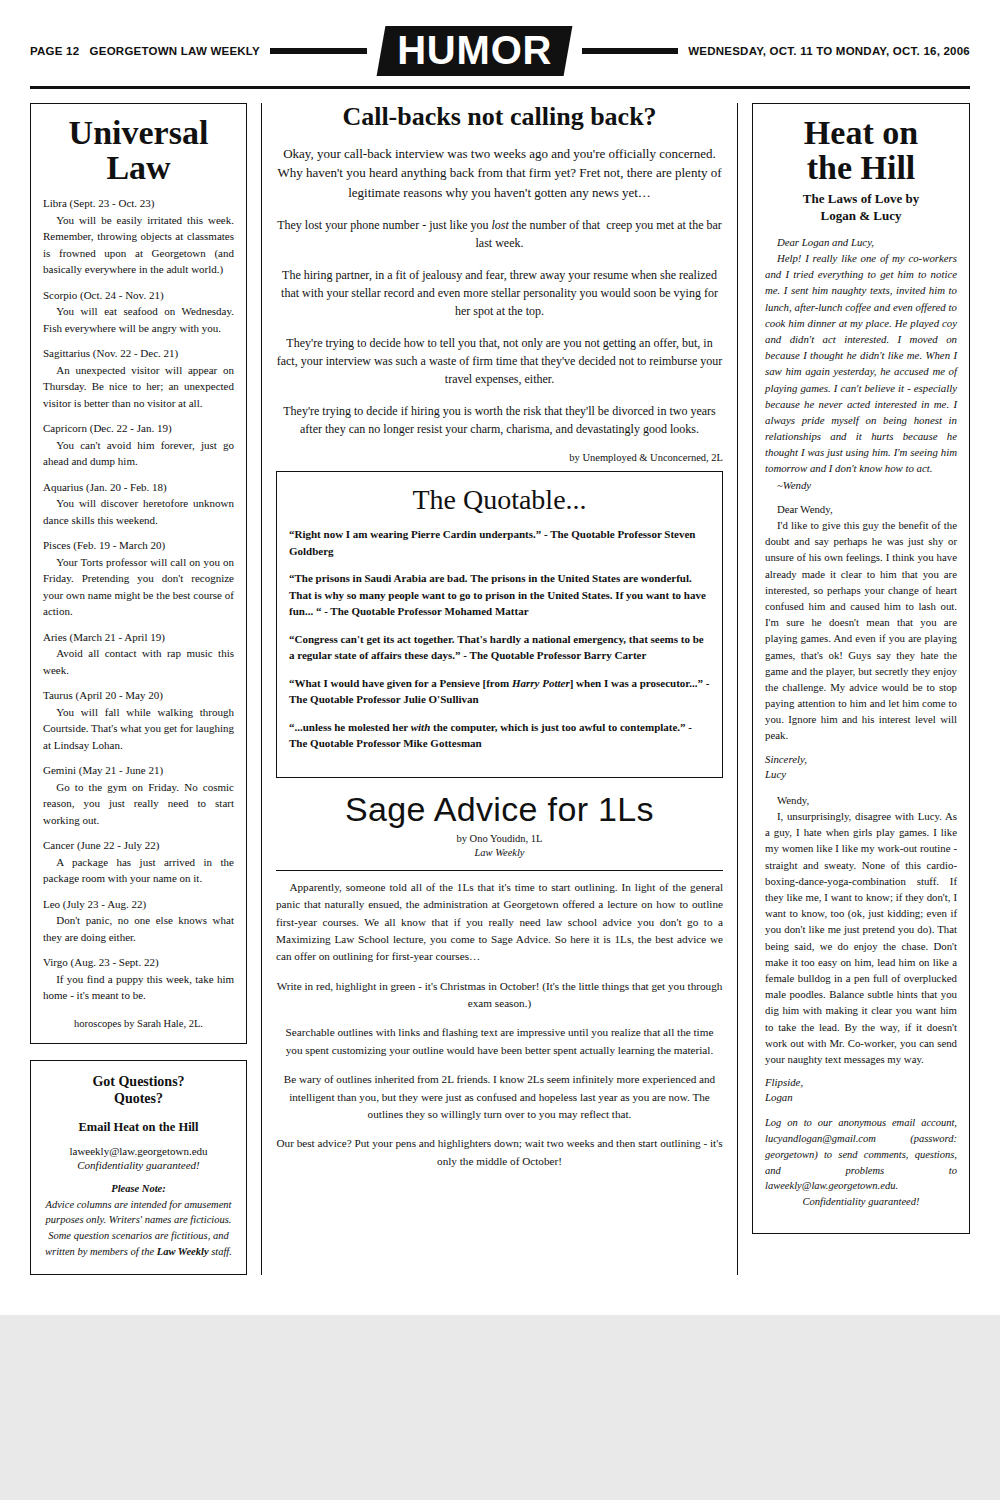Page 12 Georgetown Law Weekly
HUMOR
Wednesday, Oct. 11 to Monday, Oct. 16, 2006
Universal
Law
Libra (Sept. 23 - Oct. 23) You will be easily irritated this week. Remember, throwing objects at classmates is frowned upon at Georgetown (and basically everywhere in the adult world.)
Scorpio (Oct. 24 - Nov. 21) You will eat seafood on Wednesday. Fish everywhere will be angry with you.
Sagittarius (Nov. 22 - Dec. 21) An unexpected visitor will appear on Thursday. Be nice to her; an unexpected visitor is better than no visitor at all.
Capricorn (Dec. 22 - Jan. 19) You can't avoid him forever, just go ahead and dump him.
Aquarius (Jan. 20 - Feb. 18) You will discover heretofore unknown dance skills this weekend.
Pisces (Feb. 19 - March 20) Your Torts professor will call on you on Friday. Pretending you don't recognize your own name might be the best course of action.
Aries (March 21 - April 19) Avoid all contact with rap music this week.
Taurus (April 20 - May 20) You will fall while walking through Courtside. That's what you get for laughing at Lindsay Lohan.
Gemini (May 21 - June 21) Go to the gym on Friday. No cosmic reason, you just really need to start working out.
Cancer (June 22 - July 22) A package has just arrived in the package room with your name on it.
Leo (July 23 - Aug. 22) Don't panic, no one else knows what they are doing either.
Virgo (Aug. 23 - Sept. 22) If you find a puppy this week, take him home - it's meant to be.
horoscopes by Sarah Hale, 2L.
Got Questions?
Quotes?
Email Heat on the Hill
laweekly@law.georgetown.edu
Confidentiality guaranteed!
Please Note:
Advice columns are intended for amusement purposes only. Writers' names are ficticious. Some question scenarios are fictitious, and written by members of the Law Weekly staff.
Call-backs not calling back?
Okay, your call-back interview was two weeks ago and you're officially concerned. Why haven't you heard anything back from that firm yet? Fret not, there are plenty of legitimate reasons why you haven't gotten any news yet…
They lost your phone number - just like you lost the number of that creep you met at the bar last week.
The hiring partner, in a fit of jealousy and fear, threw away your resume when she realized that with your stellar record and even more stellar personality you would soon be vying for her spot at the top.
They're trying to decide how to tell you that, not only are you not getting an offer, but, in fact, your interview was such a waste of firm time that they've decided not to reimburse your travel expenses, either.
They're trying to decide if hiring you is worth the risk that they'll be divorced in two years after they can no longer resist your charm, charisma, and devastatingly good looks.
by Unemployed & Unconcerned, 2L
The Quotable...
“Right now I am wearing Pierre Cardin underpants.” - The Quotable Professor Steven Goldberg
“The prisons in Saudi Arabia are bad. The prisons in the United States are wonderful. That is why so many people want to go to prison in the United States. If you want to have fun... “ - The Quotable Professor Mohamed Mattar
“Congress can't get its act together. That's hardly a national emergency, that seems to be a regular state of affairs these days.” - The Quotable Professor Barry Carter
“What I would have given for a Pensieve [from Harry Potter] when I was a prosecutor...” - The Quotable Professor Julie O'Sullivan
“...unless he molested her with the computer, which is just too awful to contemplate.” - The Quotable Professor Mike Gottesman
Sage Advice for 1Ls
by Ono Youdidn, 1L
Law Weekly
Apparently, someone told all of the 1Ls that it's time to start outlining. In light of the general panic that naturally ensued, the administration at Georgetown offered a lecture on how to outline first-year courses. We all know that if you really need law school advice you don't go to a Maximizing Law School lecture, you come to Sage Advice. So here it is 1Ls, the best advice we can offer on outlining for first-year courses…
Write in red, highlight in green - it's Christmas in October! (It's the little things that get you through exam season.)
Searchable outlines with links and flashing text are impressive until you realize that all the time you spent customizing your outline would have been better spent actually learning the material.
Be wary of outlines inherited from 2L friends. I know 2Ls seem infinitely more experienced and intelligent than you, but they were just as confused and hopeless last year as you are now. The outlines they so willingly turn over to you may reflect that.
Our best advice? Put your pens and highlighters down; wait two weeks and then start outlining - it's only the middle of October!
Heat on
the Hill
The Laws of Love by
Logan & Lucy
Dear Logan and Lucy,
Help! I really like one of my co-workers and I tried everything to get him to notice me. I sent him naughty texts, invited him to lunch, after-lunch coffee and even offered to cook him dinner at my place. He played coy and didn't act interested. I moved on because I thought he didn't like me. When I saw him again yesterday, he accused me of playing games. I can't believe it - especially because he never acted interested in me. I always pride myself on being honest in relationships and it hurts because he thought I was just using him. I'm seeing him tomorrow and I don't know how to act.
~Wendy
Dear Wendy,
I'd like to give this guy the benefit of the doubt and say perhaps he was just shy or unsure of his own feelings. I think you have already made it clear to him that you are interested, so perhaps your change of heart confused him and caused him to lash out. I'm sure he doesn't mean that you are playing games. And even if you are playing games, that's ok! Guys say they hate the game and the player, but secretly they enjoy the challenge. My advice would be to stop paying attention to him and let him come to you. Ignore him and his interest level will peak.
Sincerely,
Lucy
Wendy,
I, unsurprisingly, disagree with Lucy. As a guy, I hate when girls play games. I like my women like I like my work-out routine - straight and sweaty. None of this cardio-boxing-dance-yoga-combination stuff. If they like me, I want to know; if they don't, I want to know, too (ok, just kidding; even if you don't like me just pretend you do). That being said, we do enjoy the chase. Don't make it too easy on him, lead him on like a female bulldog in a pen full of overplucked male poodles. Balance subtle hints that you dig him with making it clear you want him to take the lead. By the way, if it doesn't work out with Mr. Co-worker, you can send your naughty text messages my way.
Flipside,
Logan
Log on to our anonymous email account, lucyandlogan@gmail.com (password: georgetown) to send comments, questions, and problems to laweekly@law.georgetown.edu.
Confidentiality guaranteed!